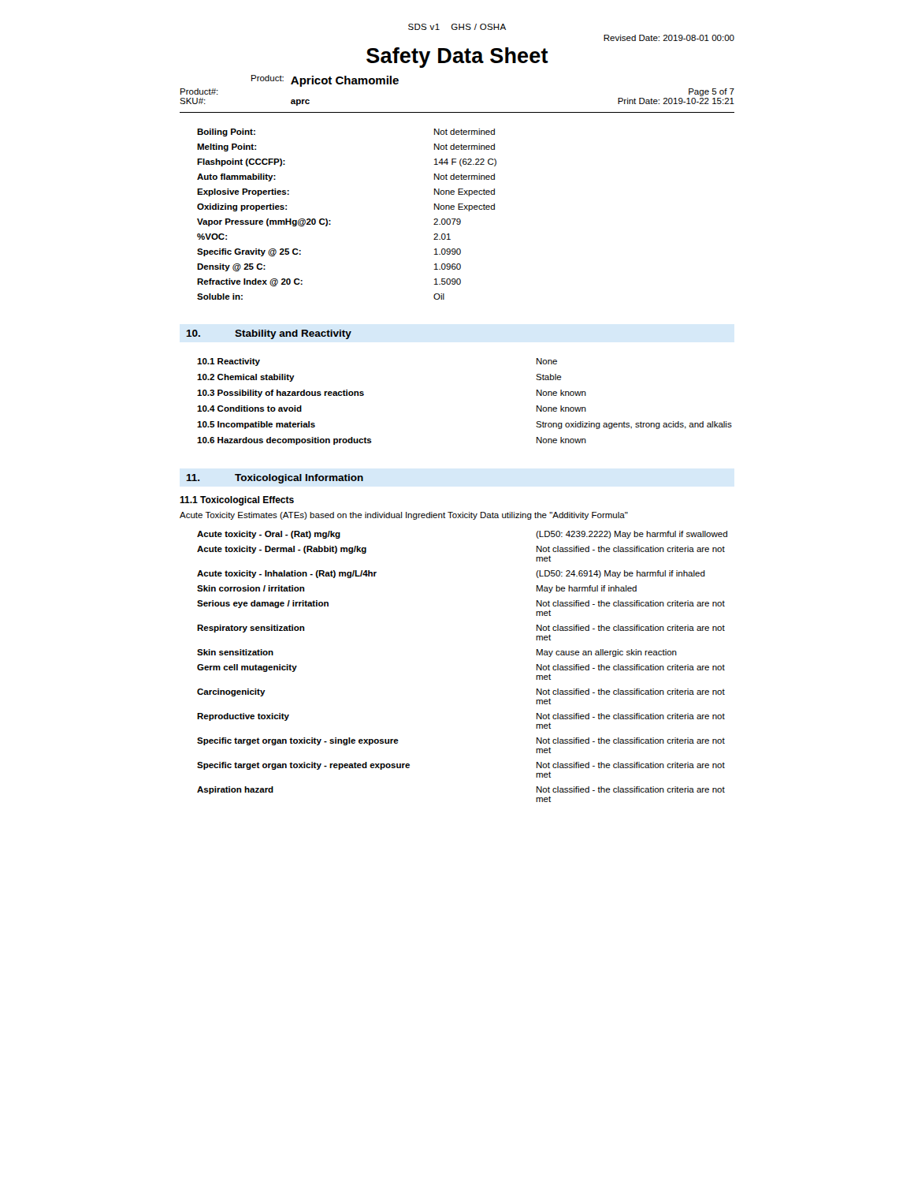SDS v1 GHS / OSHA
Revised Date: 2019-08-01 00:00
Safety Data Sheet
| Product: | Apricot Chamomile | |
| Product#: | | Page 5 of 7 |
| SKU#: | aprc | Print Date: 2019-10-22 15:21 |
| Boiling Point: | Not determined |
| Melting Point: | Not determined |
| Flashpoint (CCCFP): | 144 F (62.22 C) |
| Auto flammability: | Not determined |
| Explosive Properties: | None Expected |
| Oxidizing properties: | None Expected |
| Vapor Pressure (mmHg@20 C): | 2.0079 |
| %VOC: | 2.01 |
| Specific Gravity @ 25 C: | 1.0990 |
| Density @ 25 C: | 1.0960 |
| Refractive Index @ 20 C: | 1.5090 |
| Soluble in: | Oil |
10. Stability and Reactivity
| 10.1 Reactivity | None |
| 10.2 Chemical stability | Stable |
| 10.3 Possibility of hazardous reactions | None known |
| 10.4 Conditions to avoid | None known |
| 10.5 Incompatible materials | Strong oxidizing agents, strong acids, and alkalis |
| 10.6 Hazardous decomposition products | None known |
11. Toxicological Information
11.1 Toxicological Effects
Acute Toxicity Estimates (ATEs) based on the individual Ingredient Toxicity Data utilizing the "Additivity Formula"
| Acute toxicity - Oral - (Rat) mg/kg | (LD50: 4239.2222) May be harmful if swallowed |
| Acute toxicity - Dermal - (Rabbit) mg/kg | Not classified - the classification criteria are not met |
| Acute toxicity - Inhalation - (Rat) mg/L/4hr | (LD50: 24.6914) May be harmful if inhaled |
| Skin corrosion / irritation | May be harmful if inhaled |
| Serious eye damage / irritation | Not classified - the classification criteria are not met |
| Respiratory sensitization | Not classified - the classification criteria are not met |
| Skin sensitization | May cause an allergic skin reaction |
| Germ cell mutagenicity | Not classified - the classification criteria are not met |
| Carcinogenicity | Not classified - the classification criteria are not met |
| Reproductive toxicity | Not classified - the classification criteria are not met |
| Specific target organ toxicity - single exposure | Not classified - the classification criteria are not met |
| Specific target organ toxicity - repeated exposure | Not classified - the classification criteria are not met |
| Aspiration hazard | Not classified - the classification criteria are not met |